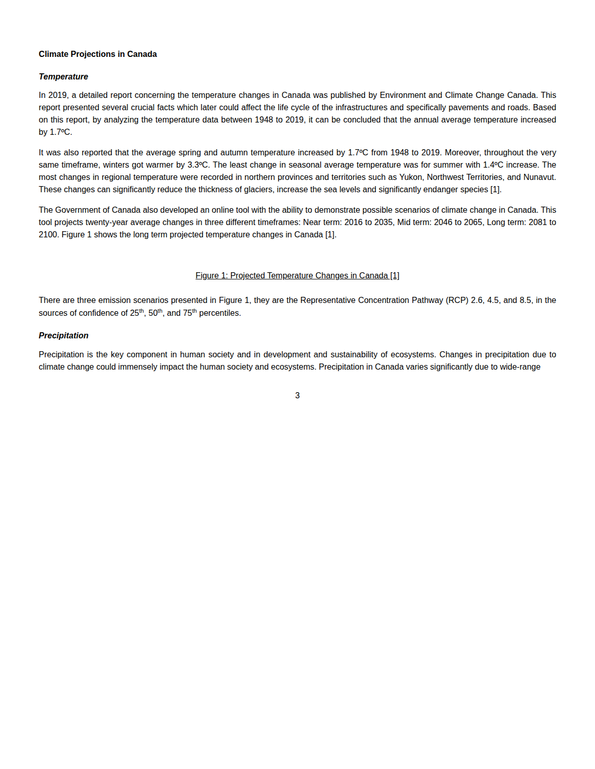Climate Projections in Canada
Temperature
In 2019, a detailed report concerning the temperature changes in Canada was published by Environment and Climate Change Canada. This report presented several crucial facts which later could affect the life cycle of the infrastructures and specifically pavements and roads. Based on this report, by analyzing the temperature data between 1948 to 2019, it can be concluded that the annual average temperature increased by 1.7ºC.
It was also reported that the average spring and autumn temperature increased by 1.7ºC from 1948 to 2019. Moreover, throughout the very same timeframe, winters got warmer by 3.3ºC. The least change in seasonal average temperature was for summer with 1.4ºC increase. The most changes in regional temperature were recorded in northern provinces and territories such as Yukon, Northwest Territories, and Nunavut. These changes can significantly reduce the thickness of glaciers, increase the sea levels and significantly endanger species [1].
The Government of Canada also developed an online tool with the ability to demonstrate possible scenarios of climate change in Canada. This tool projects twenty-year average changes in three different timeframes: Near term: 2016 to 2035, Mid term: 2046 to 2065, Long term: 2081 to 2100. Figure 1 shows the long term projected temperature changes in Canada [1].
Figure 1: Projected Temperature Changes in Canada [1]
There are three emission scenarios presented in Figure 1, they are the Representative Concentration Pathway (RCP) 2.6, 4.5, and 8.5, in the sources of confidence of 25th, 50th, and 75th percentiles.
Precipitation
Precipitation is the key component in human society and in development and sustainability of ecosystems. Changes in precipitation due to climate change could immensely impact the human society and ecosystems. Precipitation in Canada varies significantly due to wide-range
3